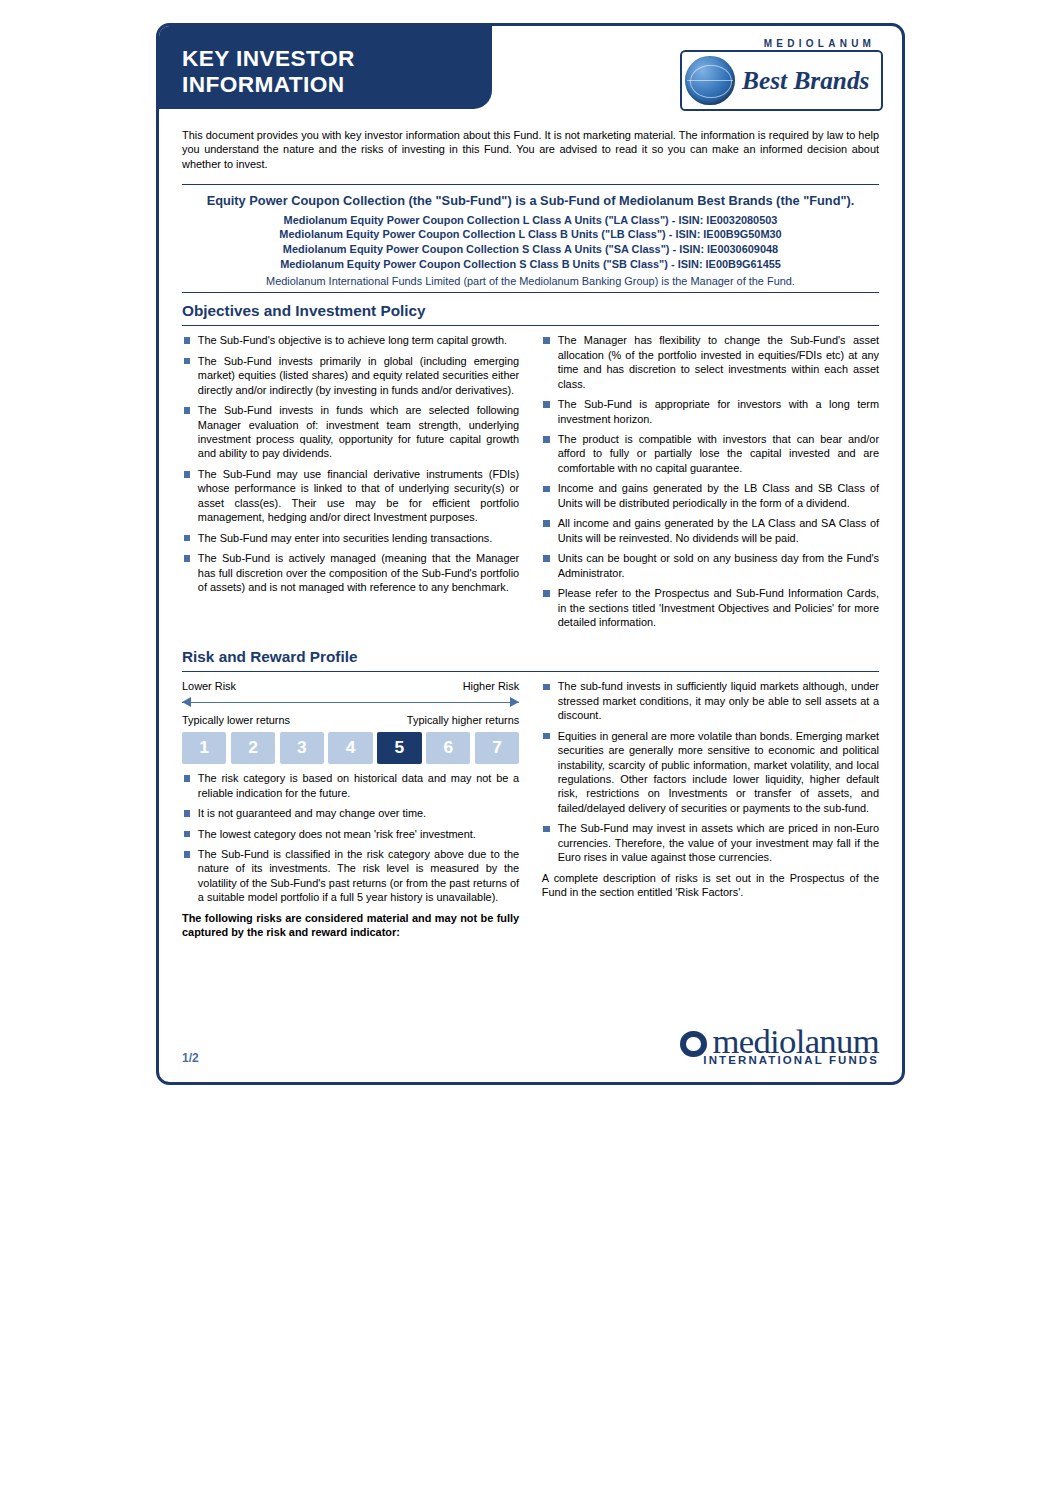KEY INVESTOR
INFORMATION
MEDIOLANUM
Best Brands
This document provides you with key investor information about this Fund. It is not marketing material. The information is required by law to help you understand the nature and the risks of investing in this Fund. You are advised to read it so you can make an informed decision about whether to invest.
Equity Power Coupon Collection (the "Sub-Fund") is a Sub-Fund of Mediolanum Best Brands (the "Fund").
Mediolanum Equity Power Coupon Collection L Class A Units ("LA Class") - ISIN: IE0032080503
Mediolanum Equity Power Coupon Collection L Class B Units ("LB Class") - ISIN: IE00B9G50M30
Mediolanum Equity Power Coupon Collection S Class A Units ("SA Class") - ISIN: IE0030609048
Mediolanum Equity Power Coupon Collection S Class B Units ("SB Class") - ISIN: IE00B9G61455
Mediolanum International Funds Limited (part of the Mediolanum Banking Group) is the Manager of the Fund.
Objectives and Investment Policy
The Sub-Fund's objective is to achieve long term capital growth.
The Sub-Fund invests primarily in global (including emerging market) equities (listed shares) and equity related securities either directly and/or indirectly (by investing in funds and/or derivatives).
The Sub-Fund invests in funds which are selected following Manager evaluation of: investment team strength, underlying investment process quality, opportunity for future capital growth and ability to pay dividends.
The Sub-Fund may use financial derivative instruments (FDIs) whose performance is linked to that of underlying security(s) or asset class(es). Their use may be for efficient portfolio management, hedging and/or direct Investment purposes.
The Sub-Fund may enter into securities lending transactions.
The Sub-Fund is actively managed (meaning that the Manager has full discretion over the composition of the Sub-Fund's portfolio of assets) and is not managed with reference to any benchmark.
The Manager has flexibility to change the Sub-Fund's asset allocation (% of the portfolio invested in equities/FDIs etc) at any time and has discretion to select investments within each asset class.
The Sub-Fund is appropriate for investors with a long term investment horizon.
The product is compatible with investors that can bear and/or afford to fully or partially lose the capital invested and are comfortable with no capital guarantee.
Income and gains generated by the LB Class and SB Class of Units will be distributed periodically in the form of a dividend.
All income and gains generated by the LA Class and SA Class of Units will be reinvested. No dividends will be paid.
Units can be bought or sold on any business day from the Fund's Administrator.
Please refer to the Prospectus and Sub-Fund Information Cards, in the sections titled 'Investment Objectives and Policies' for more detailed information.
Risk and Reward Profile
Lower Risk Higher Risk
Typically lower returns Typically higher returns
1
2
3
4
5
6
7
The risk category is based on historical data and may not be a reliable indication for the future.
It is not guaranteed and may change over time.
The lowest category does not mean 'risk free' investment.
The Sub-Fund is classified in the risk category above due to the nature of its investments. The risk level is measured by the volatility of the Sub-Fund's past returns (or from the past returns of a suitable model portfolio if a full 5 year history is unavailable).
The following risks are considered material and may not be fully captured by the risk and reward indicator:
The sub-fund invests in sufficiently liquid markets although, under stressed market conditions, it may only be able to sell assets at a discount.
Equities in general are more volatile than bonds. Emerging market securities are generally more sensitive to economic and political instability, scarcity of public information, market volatility, and local regulations. Other factors include lower liquidity, higher default risk, restrictions on Investments or transfer of assets, and failed/delayed delivery of securities or payments to the sub-fund.
The Sub-Fund may invest in assets which are priced in non-Euro currencies. Therefore, the value of your investment may fall if the Euro rises in value against those currencies.
A complete description of risks is set out in the Prospectus of the Fund in the section entitled 'Risk Factors'.
1/2
mediolanum
INTERNATIONAL FUNDS